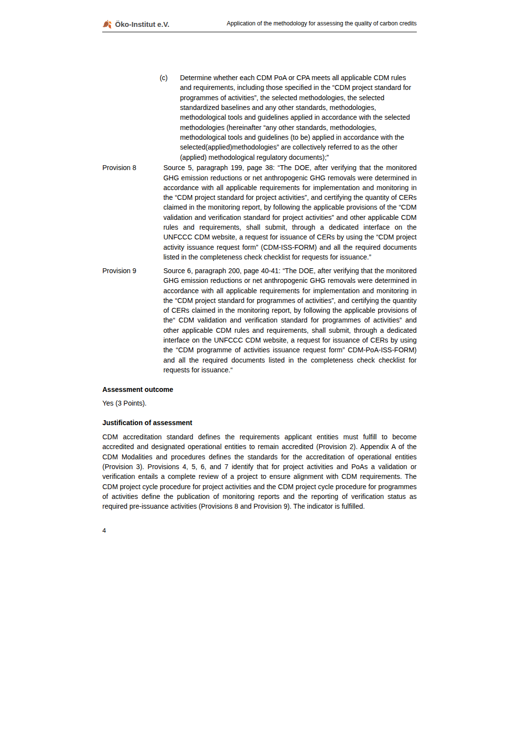🍂 Öko-Institut e.V.
Application of the methodology for assessing the quality of carbon credits
(c)
Determine whether each CDM PoA or CPA meets all applicable CDM rules and requirements, including those specified in the “CDM project standard for programmes of activities”, the selected methodologies, the selected standardized baselines and any other standards, methodologies, methodological tools and guidelines applied in accordance with the selected methodologies (hereinafter “any other standards, methodologies, methodological tools and guidelines (to be) applied in accordance with the selected(applied)methodologies” are collectively referred to as the other (applied) methodological regulatory documents);”
Provision 8
Source 5, paragraph 199, page 38: “The DOE, after verifying that the monitored GHG emission reductions or net anthropogenic GHG removals were determined in accordance with all applicable requirements for implementation and monitoring in the “CDM project standard for project activities”, and certifying the quantity of CERs claimed in the monitoring report, by following the applicable provisions of the “CDM validation and verification standard for project activities” and other applicable CDM rules and requirements, shall submit, through a dedicated interface on the UNFCCC CDM website, a request for issuance of CERs by using the “CDM project activity issuance request form” (CDM-ISS-FORM) and all the required documents listed in the completeness check checklist for requests for issuance.”
Provision 9
Source 6, paragraph 200, page 40-41: “The DOE, after verifying that the monitored GHG emission reductions or net anthropogenic GHG removals were determined in accordance with all applicable requirements for implementation and monitoring in the “CDM project standard for programmes of activities”, and certifying the quantity of CERs claimed in the monitoring report, by following the applicable provisions of the“ CDM validation and verification standard for programmes of activities” and other applicable CDM rules and requirements, shall submit, through a dedicated interface on the UNFCCC CDM website, a request for issuance of CERs by using the “CDM programme of activities issuance request form” CDM-PoA-ISS-FORM) and all the required documents listed in the completeness check checklist for requests for issuance.“
Assessment outcome
Yes (3 Points).
Justification of assessment
CDM accreditation standard defines the requirements applicant entities must fulfill to become accredited and designated operational entities to remain accredited (Provision 2). Appendix A of the CDM Modalities and procedures defines the standards for the accreditation of operational entities (Provision 3). Provisions 4, 5, 6, and 7 identify that for project activities and PoAs a validation or verification entails a complete review of a project to ensure alignment with CDM requirements. The CDM project cycle procedure for project activities and the CDM project cycle procedure for programmes of activities define the publication of monitoring reports and the reporting of verification status as required pre-issuance activities (Provisions 8 and Provision 9). The indicator is fulfilled.
4